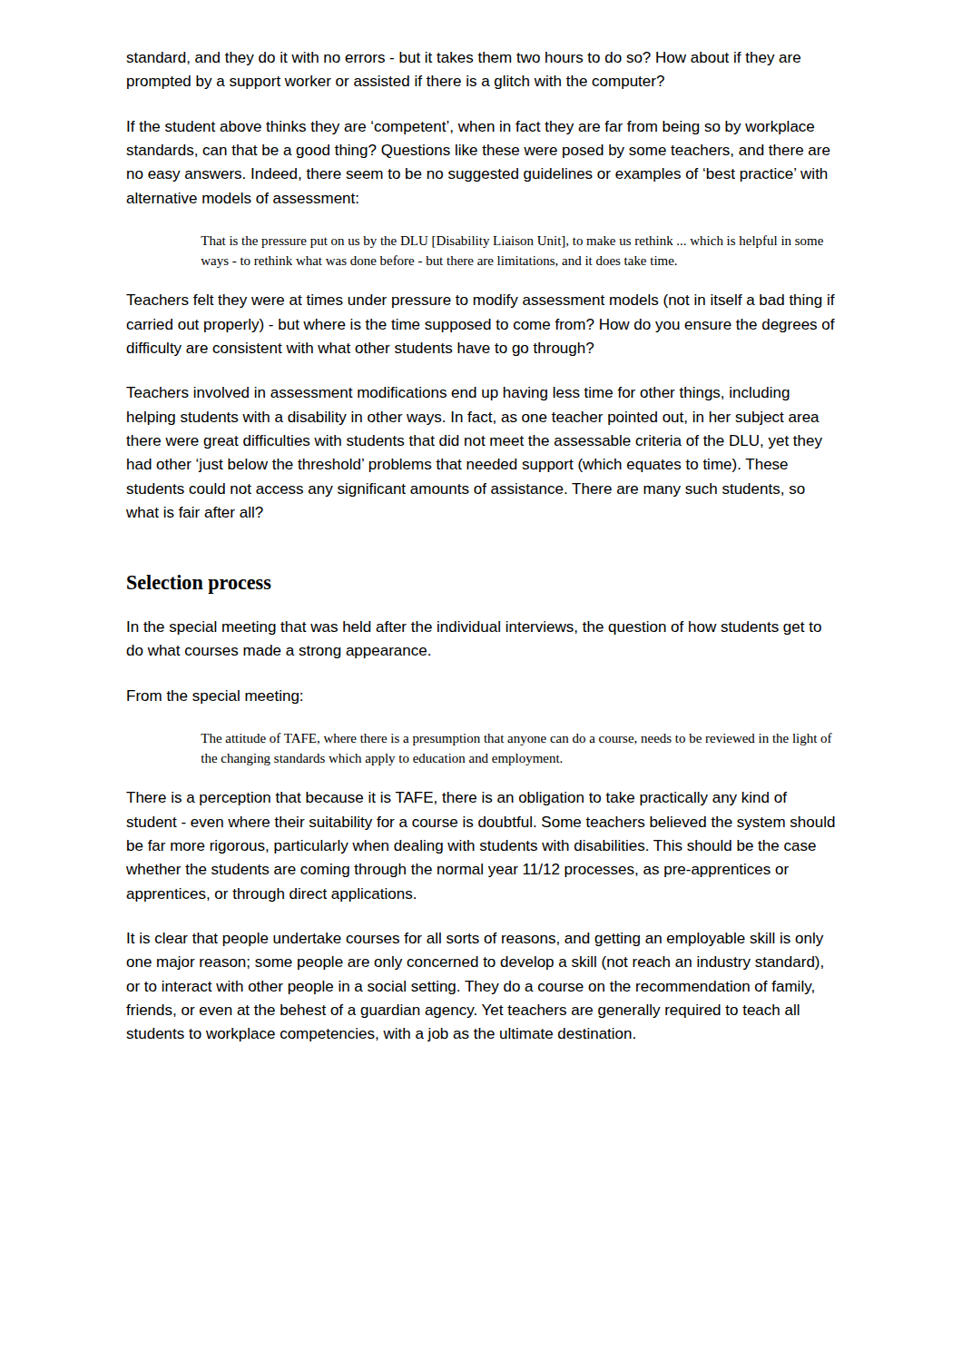standard, and they do it with no errors - but it takes them two hours to do so? How about if they are prompted by a support worker or assisted if there is a glitch with the computer?
If the student above thinks they are ‘competent’, when in fact they are far from being so by workplace standards, can that be a good thing? Questions like these were posed by some teachers, and there are no easy answers. Indeed, there seem to be no suggested guidelines or examples of ‘best practice’ with alternative models of assessment:
That is the pressure put on us by the DLU [Disability Liaison Unit], to make us rethink ... which is helpful in some ways - to rethink what was done before - but there are limitations, and it does take time.
Teachers felt they were at times under pressure to modify assessment models (not in itself a bad thing if carried out properly) - but where is the time supposed to come from? How do you ensure the degrees of difficulty are consistent with what other students have to go through?
Teachers involved in assessment modifications end up having less time for other things, including helping students with a disability in other ways. In fact, as one teacher pointed out, in her subject area there were great difficulties with students that did not meet the assessable criteria of the DLU, yet they had other ‘just below the threshold’ problems that needed support (which equates to time). These students could not access any significant amounts of assistance. There are many such students, so what is fair after all?
Selection process
In the special meeting that was held after the individual interviews, the question of how students get to do what courses made a strong appearance.
From the special meeting:
The attitude of TAFE, where there is a presumption that anyone can do a course, needs to be reviewed in the light of the changing standards which apply to education and employment.
There is a perception that because it is TAFE, there is an obligation to take practically any kind of student - even where their suitability for a course is doubtful. Some teachers believed the system should be far more rigorous, particularly when dealing with students with disabilities. This should be the case whether the students are coming through the normal year 11/12 processes, as pre-apprentices or apprentices, or through direct applications.
It is clear that people undertake courses for all sorts of reasons, and getting an employable skill is only one major reason; some people are only concerned to develop a skill (not reach an industry standard), or to interact with other people in a social setting. They do a course on the recommendation of family, friends, or even at the behest of a guardian agency. Yet teachers are generally required to teach all students to workplace competencies, with a job as the ultimate destination.